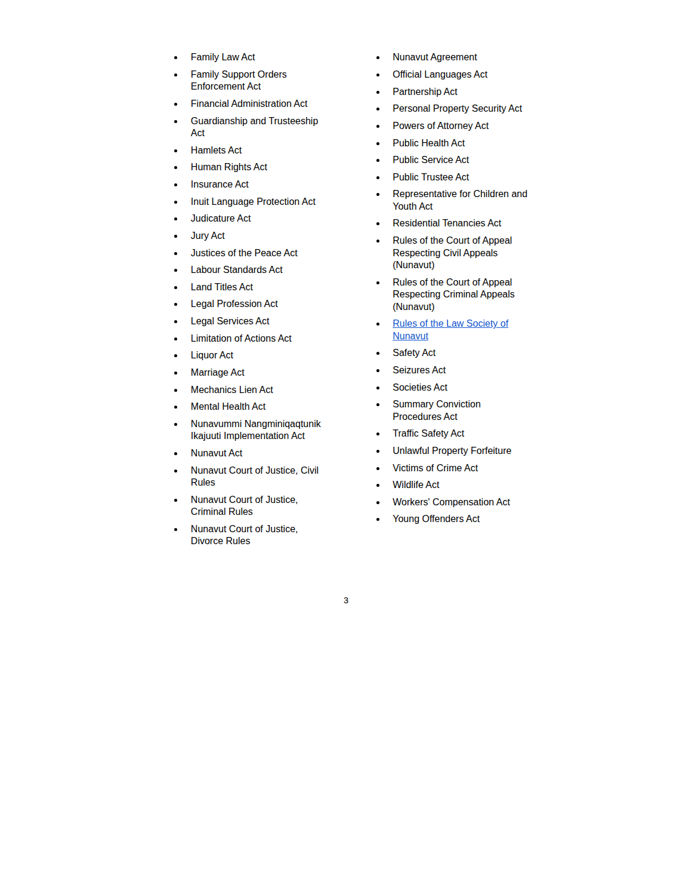Family Law Act
Family Support Orders Enforcement Act
Financial Administration Act
Guardianship and Trusteeship Act
Hamlets Act
Human Rights Act
Insurance Act
Inuit Language Protection Act
Judicature Act
Jury Act
Justices of the Peace Act
Labour Standards Act
Land Titles Act
Legal Profession Act
Legal Services Act
Limitation of Actions Act
Liquor Act
Marriage Act
Mechanics Lien Act
Mental Health Act
Nunavummi Nangminiqaqtunik Ikajuuti Implementation Act
Nunavut Act
Nunavut Court of Justice, Civil Rules
Nunavut Court of Justice, Criminal Rules
Nunavut Court of Justice, Divorce Rules
Nunavut Agreement
Official Languages Act
Partnership Act
Personal Property Security Act
Powers of Attorney Act
Public Health Act
Public Service Act
Public Trustee Act
Representative for Children and Youth Act
Residential Tenancies Act
Rules of the Court of Appeal Respecting Civil Appeals (Nunavut)
Rules of the Court of Appeal Respecting Criminal Appeals (Nunavut)
Rules of the Law Society of Nunavut
Safety Act
Seizures Act
Societies Act
Summary Conviction Procedures Act
Traffic Safety Act
Unlawful Property Forfeiture
Victims of Crime Act
Wildlife Act
Workers' Compensation Act
Young Offenders Act
3